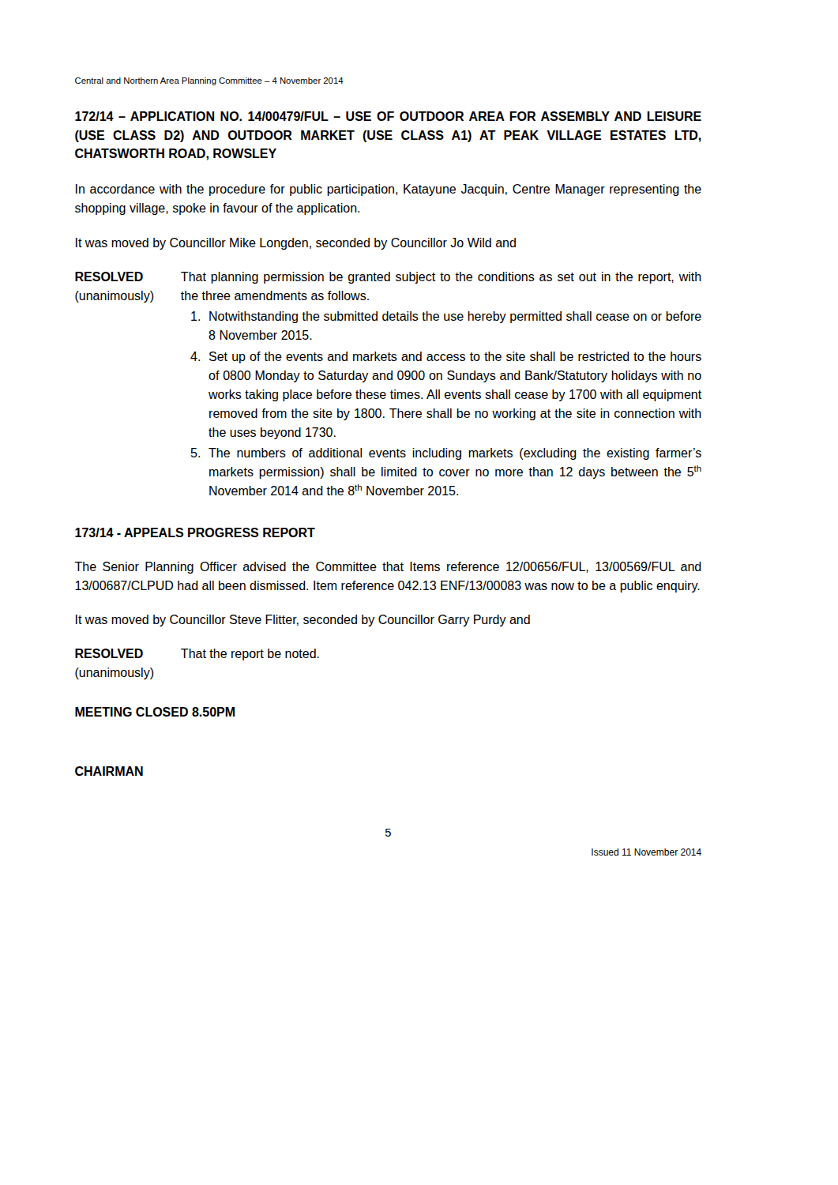Central and Northern Area Planning Committee – 4 November 2014
172/14 – APPLICATION NO. 14/00479/FUL – USE OF OUTDOOR AREA FOR ASSEMBLY AND LEISURE (USE CLASS D2) AND OUTDOOR MARKET (USE CLASS A1) AT PEAK VILLAGE ESTATES LTD, CHATSWORTH ROAD, ROWSLEY
In accordance with the procedure for public participation, Katayune Jacquin, Centre Manager representing the shopping village, spoke in favour of the application.
It was moved by Councillor Mike Longden, seconded by Councillor Jo Wild and
RESOLVED(unanimously)
That planning permission be granted subject to the conditions as set out in the report, with the three amendments as follows.
1. Notwithstanding the submitted details the use hereby permitted shall cease on or before 8 November 2015.
4. Set up of the events and markets and access to the site shall be restricted to the hours of 0800 Monday to Saturday and 0900 on Sundays and Bank/Statutory holidays with no works taking place before these times. All events shall cease by 1700 with all equipment removed from the site by 1800. There shall be no working at the site in connection with the uses beyond 1730.
5. The numbers of additional events including markets (excluding the existing farmer’s markets permission) shall be limited to cover no more than 12 days between the 5th November 2014 and the 8th November 2015.
173/14 - APPEALS PROGRESS REPORT
The Senior Planning Officer advised the Committee that Items reference 12/00656/FUL, 13/00569/FUL and 13/00687/CLPUD had all been dismissed. Item reference 042.13 ENF/13/00083 was now to be a public enquiry.
It was moved by Councillor Steve Flitter, seconded by Councillor Garry Purdy and
RESOLVED(unanimously)
That the report be noted.
MEETING CLOSED 8.50PM
CHAIRMAN
5
Issued 11 November 2014